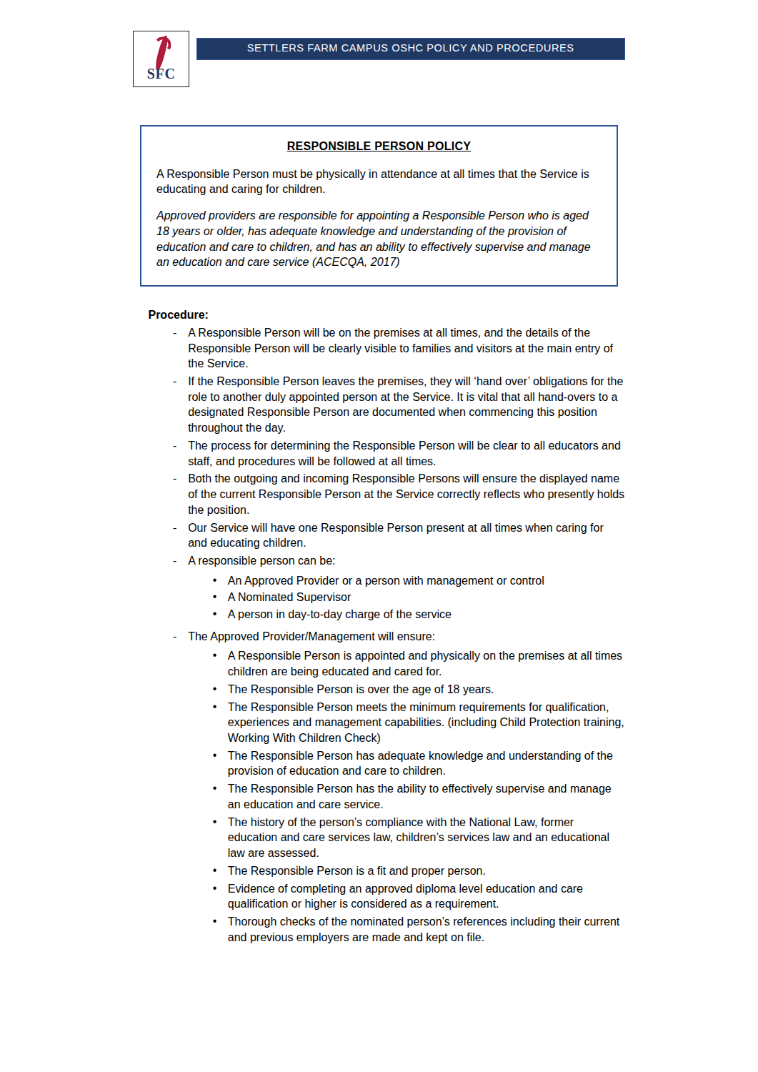SFC
SETTLERS FARM CAMPUS OSHC POLICY AND PROCEDURES
RESPONSIBLE PERSON POLICY
A Responsible Person must be physically in attendance at all times that the Service is educating and caring for children.
Approved providers are responsible for appointing a Responsible Person who is aged 18 years or older, has adequate knowledge and understanding of the provision of education and care to children, and has an ability to effectively supervise and manage an education and care service (ACECQA, 2017)
Procedure:
A Responsible Person will be on the premises at all times, and the details of the Responsible Person will be clearly visible to families and visitors at the main entry of the Service.
If the Responsible Person leaves the premises, they will ‘hand over’ obligations for the role to another duly appointed person at the Service. It is vital that all hand-overs to a designated Responsible Person are documented when commencing this position throughout the day.
The process for determining the Responsible Person will be clear to all educators and staff, and procedures will be followed at all times.
Both the outgoing and incoming Responsible Persons will ensure the displayed name of the current Responsible Person at the Service correctly reflects who presently holds the position.
Our Service will have one Responsible Person present at all times when caring for and educating children.
A responsible person can be:
An Approved Provider or a person with management or control
A Nominated Supervisor
A person in day-to-day charge of the service
The Approved Provider/Management will ensure:
A Responsible Person is appointed and physically on the premises at all times children are being educated and cared for.
The Responsible Person is over the age of 18 years.
The Responsible Person meets the minimum requirements for qualification, experiences and management capabilities. (including Child Protection training, Working With Children Check)
The Responsible Person has adequate knowledge and understanding of the provision of education and care to children.
The Responsible Person has the ability to effectively supervise and manage an education and care service.
The history of the person’s compliance with the National Law, former education and care services law, children’s services law and an educational law are assessed.
The Responsible Person is a fit and proper person.
Evidence of completing an approved diploma level education and care qualification or higher is considered as a requirement.
Thorough checks of the nominated person’s references including their current and previous employers are made and kept on file.